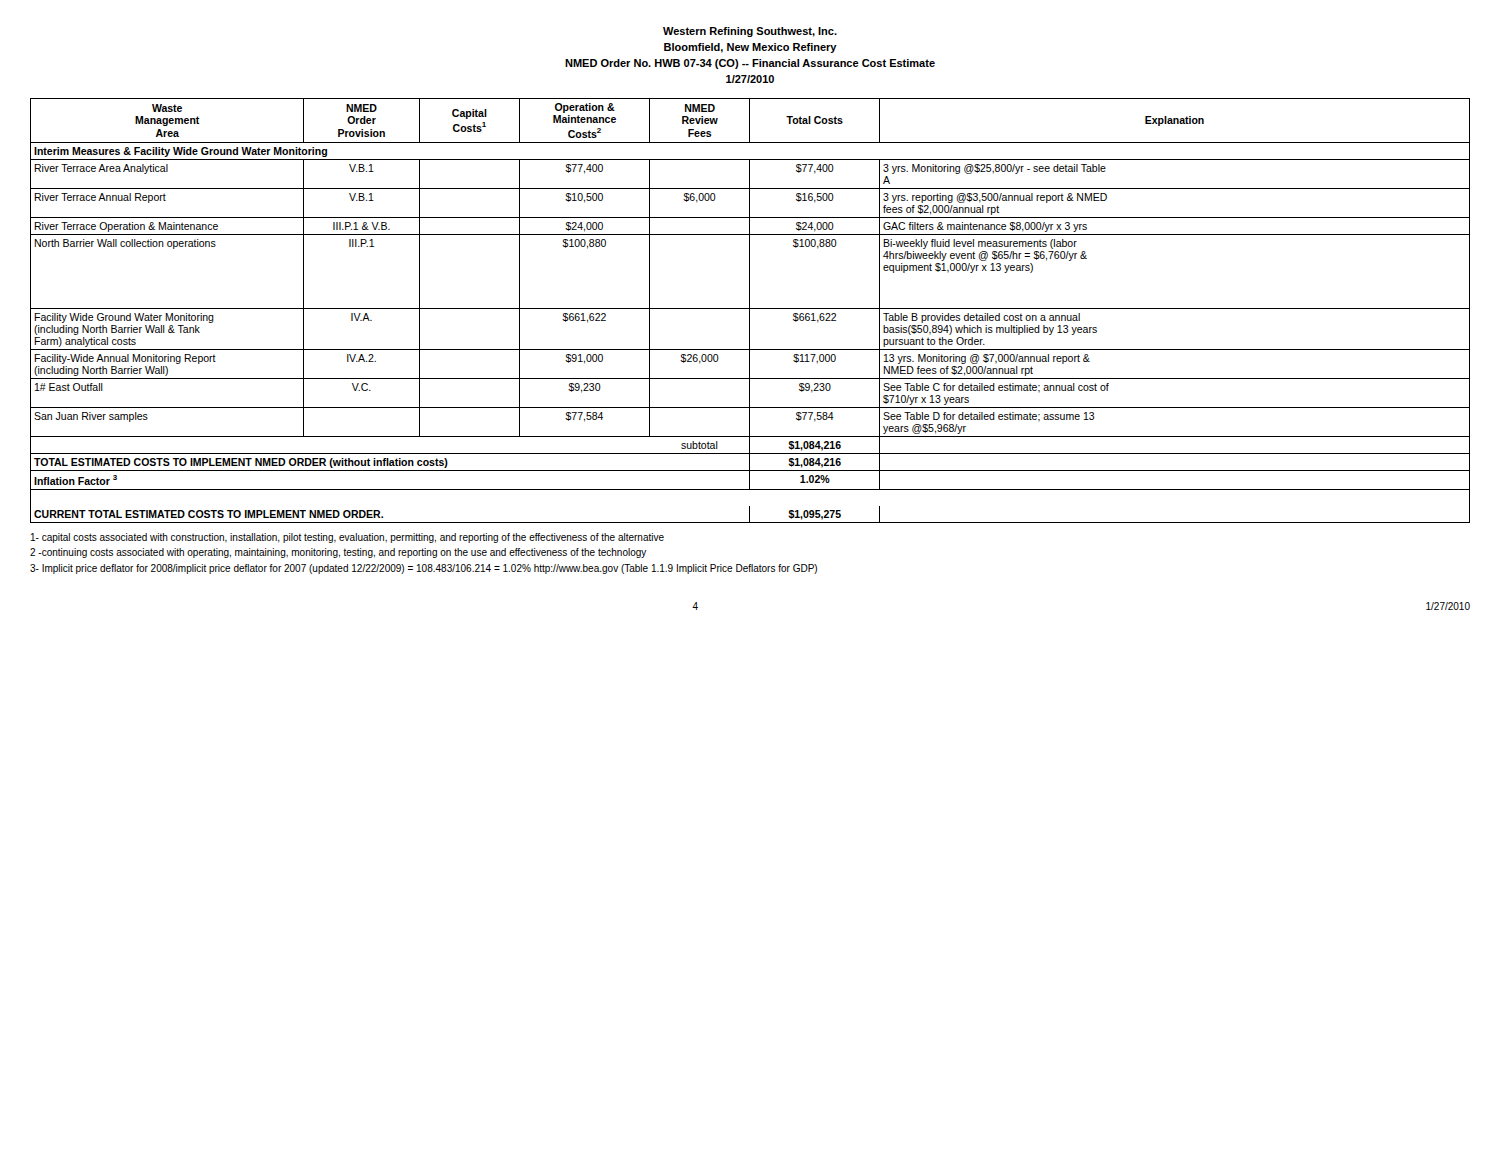Western Refining Southwest, Inc. Bloomfield, New Mexico Refinery NMED Order No. HWB 07-34 (CO) -- Financial Assurance Cost Estimate 1/27/2010
| Waste Management Area | NMED Order Provision | Capital Costs 1 | Operation & Maintenance Costs 2 | NMED Review Fees | Total Costs | Explanation |
| --- | --- | --- | --- | --- | --- | --- |
| Interim Measures & Facility Wide Ground Water Monitoring |
| River Terrace Area Analytical | V.B.1 | | $77,400 | | $77,400 | 3 yrs. Monitoring @$25,800/yr - see detail Table A |
| River Terrace Annual Report | V.B.1 | | $10,500 | $6,000 | $16,500 | 3 yrs. reporting @$3,500/annual report & NMED fees of $2,000/annual rpt |
| River Terrace Operation & Maintenance | III.P.1 & V.B. | | $24,000 | | $24,000 | GAC filters & maintenance $8,000/yr x 3 yrs |
| North Barrier Wall collection operations | III.P.1 | | $100,880 | | $100,880 | Bi-weekly fluid level measurements (labor 4hrs/biweekly event @ $65/hr = $6,760/yr & equipment $1,000/yr x 13 years) |
| Facility Wide Ground Water Monitoring (including North Barrier Wall & Tank Farm) analytical costs | IV.A. | | $661,622 | | $661,622 | Table B provides detailed cost on a annual basis($50,894) which is multiplied by 13 years pursuant to the Order. |
| Facility-Wide Annual Monitoring Report (including North Barrier Wall) | IV.A.2. | | $91,000 | $26,000 | $117,000 | 13 yrs. Monitoring @ $7,000/annual report & NMED fees of $2,000/annual rpt |
| 1# East Outfall | V.C. | | $9,230 | | $9,230 | See Table C for detailed estimate; annual cost of $710/yr x 13 years |
| San Juan River samples | | | $77,584 | | $77,584 | See Table D for detailed estimate; assume 13 years @$5,968/yr |
| | subtotal | $1,084,216 | |
| TOTAL ESTIMATED COSTS TO IMPLEMENT NMED ORDER (without inflation costs) | | $1,084,216 | |
| Inflation Factor 3 | | 1.02% | |
| CURRENT TOTAL ESTIMATED COSTS TO IMPLEMENT NMED ORDER. | | $1,095,275 | |
1- capital costs associated with construction, installation, pilot testing, evaluation, permitting, and reporting of the effectiveness of the alternative
2 -continuing costs associated with operating, maintaining, monitoring, testing, and reporting on the use and effectiveness of the technology
3- Implicit price deflator for 2008/implicit price deflator for 2007 (updated 12/22/2009) = 108.483/106.214 = 1.02% http://www.bea.gov (Table 1.1.9 Implicit Price Deflators for GDP)
4 1/27/2010